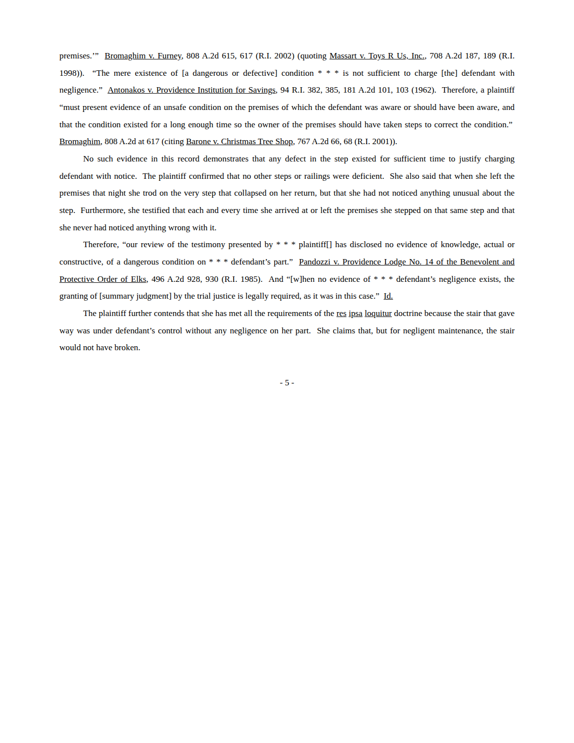premises.’” Bromaghim v. Furney, 808 A.2d 615, 617 (R.I. 2002) (quoting Massart v. Toys R Us, Inc., 708 A.2d 187, 189 (R.I. 1998)). “The mere existence of [a dangerous or defective] condition * * * is not sufficient to charge [the] defendant with negligence.” Antonakos v. Providence Institution for Savings, 94 R.I. 382, 385, 181 A.2d 101, 103 (1962). Therefore, a plaintiff “must present evidence of an unsafe condition on the premises of which the defendant was aware or should have been aware, and that the condition existed for a long enough time so the owner of the premises should have taken steps to correct the condition.” Bromaghim, 808 A.2d at 617 (citing Barone v. Christmas Tree Shop, 767 A.2d 66, 68 (R.I. 2001)).
No such evidence in this record demonstrates that any defect in the step existed for sufficient time to justify charging defendant with notice. The plaintiff confirmed that no other steps or railings were deficient. She also said that when she left the premises that night she trod on the very step that collapsed on her return, but that she had not noticed anything unusual about the step. Furthermore, she testified that each and every time she arrived at or left the premises she stepped on that same step and that she never had noticed anything wrong with it.
Therefore, “our review of the testimony presented by * * * plaintiff[] has disclosed no evidence of knowledge, actual or constructive, of a dangerous condition on * * * defendant’s part.” Pandozzi v. Providence Lodge No. 14 of the Benevolent and Protective Order of Elks, 496 A.2d 928, 930 (R.I. 1985). And “[w]hen no evidence of * * * defendant’s negligence exists, the granting of [summary judgment] by the trial justice is legally required, as it was in this case.” Id.
The plaintiff further contends that she has met all the requirements of the res ipsa loquitur doctrine because the stair that gave way was under defendant’s control without any negligence on her part. She claims that, but for negligent maintenance, the stair would not have broken.
- 5 -